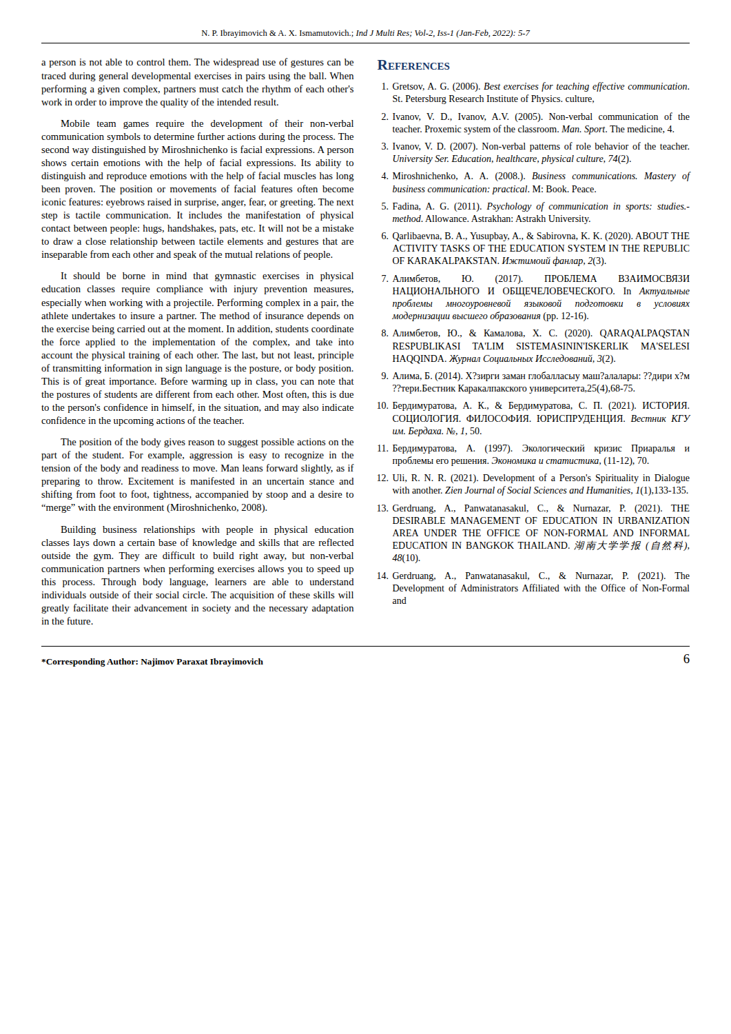N. P. Ibrayimovich & A. X. Ismamutovich.; Ind J Multi Res; Vol-2, Iss-1 (Jan-Feb, 2022): 5-7
a person is not able to control them. The widespread use of gestures can be traced during general developmental exercises in pairs using the ball. When performing a given complex, partners must catch the rhythm of each other's work in order to improve the quality of the intended result.
Mobile team games require the development of their non-verbal communication symbols to determine further actions during the process. The second way distinguished by Miroshnichenko is facial expressions. A person shows certain emotions with the help of facial expressions. Its ability to distinguish and reproduce emotions with the help of facial muscles has long been proven. The position or movements of facial features often become iconic features: eyebrows raised in surprise, anger, fear, or greeting. The next step is tactile communication. It includes the manifestation of physical contact between people: hugs, handshakes, pats, etc. It will not be a mistake to draw a close relationship between tactile elements and gestures that are inseparable from each other and speak of the mutual relations of people.
It should be borne in mind that gymnastic exercises in physical education classes require compliance with injury prevention measures, especially when working with a projectile. Performing complex in a pair, the athlete undertakes to insure a partner. The method of insurance depends on the exercise being carried out at the moment. In addition, students coordinate the force applied to the implementation of the complex, and take into account the physical training of each other. The last, but not least, principle of transmitting information in sign language is the posture, or body position. This is of great importance. Before warming up in class, you can note that the postures of students are different from each other. Most often, this is due to the person's confidence in himself, in the situation, and may also indicate confidence in the upcoming actions of the teacher.
The position of the body gives reason to suggest possible actions on the part of the student. For example, aggression is easy to recognize in the tension of the body and readiness to move. Man leans forward slightly, as if preparing to throw. Excitement is manifested in an uncertain stance and shifting from foot to foot, tightness, accompanied by stoop and a desire to “merge” with the environment (Miroshnichenko, 2008).
Building business relationships with people in physical education classes lays down a certain base of knowledge and skills that are reflected outside the gym. They are difficult to build right away, but non-verbal communication partners when performing exercises allows you to speed up this process. Through body language, learners are able to understand individuals outside of their social circle. The acquisition of these skills will greatly facilitate their advancement in society and the necessary adaptation in the future.
References
Gretsov, A. G. (2006). Best exercises for teaching effective communication. St. Petersburg Research Institute of Physics. culture,
Ivanov, V. D., Ivanov, A.V. (2005). Non-verbal communication of the teacher. Proxemic system of the classroom. Man. Sport. The medicine, 4.
Ivanov, V. D. (2007). Non-verbal patterns of role behavior of the teacher. University Ser. Education, healthcare, physical culture, 74(2).
Miroshnichenko, A. A. (2008.). Business communications. Mastery of business communication: practical. M: Book. Peace.
Fadina, A. G. (2011). Psychology of communication in sports: studies.-method. Allowance. Astrakhan: Astrakh University.
Qarlibaevna, B. A., Yusupbay, A., & Sabirovna, K. K. (2020). ABOUT THE ACTIVITY TASKS OF THE EDUCATION SYSTEM IN THE REPUBLIC OF KARAKALPAKSTAN. Ижтимоий фанлар, 2(3).
Алимбетов, Ю. (2017). ПРОБЛЕМА ВЗАИМОСВЯЗИ НАЦИОНАЛЬНОГО И ОБЩЕЧЕЛОВЕЧЕСКОГО. In Актуальные проблемы многоуровневой языковой подготовки в условиях модернизации высшего образования (pp. 12-16).
Алимбетов, Ю., & Камалова, Х. С. (2020). QARAQALPAQSTAN RESPUBLIKASI TA'LIM SISTEMASININ'ISKERLIK MA'SELESI HAQQINDA. Журнал Социальных Исследований, 3(2).
Алима, Б. (2014). Х?зирги заман глобалласыу маш?алалары: ??дири х?м ??тери.Бестник Каракалпакского университета,25(4),68-75.
Бердимуратова, А. К., & Бердимуратова, С. П. (2021). ИСТОРИЯ. СОЦИОЛОГИЯ. ФИЛОСОФИЯ. ЮРИСПРУДЕНЦИЯ. Вестник КГУ им. Бердаха. №, 1, 50.
Бердимуратова, А. (1997). Экологический кризис Приаралья и проблемы его решения. Экономика и статистика, (11-12), 70.
Uli, R. N. R. (2021). Development of a Person's Spirituality in Dialogue with another. Zien Journal of Social Sciences and Humanities, 1(1),133-135.
Gerdruang, A., Panwatanasakul, C., & Nurnazar, P. (2021). THE DESIRABLE MANAGEMENT OF EDUCATION IN URBANIZATION AREA UNDER THE OFFICE OF NON-FORMAL AND INFORMAL EDUCATION IN BANGKOK THAILAND. 湖南大学学报 (自然科), 48(10).
Gerdruang, A., Panwatanasakul, C., & Nurnazar, P. (2021). The Development of Administrators Affiliated with the Office of Non-Formal and
*Corresponding Author: Najimov Paraxat Ibrayimovich 6